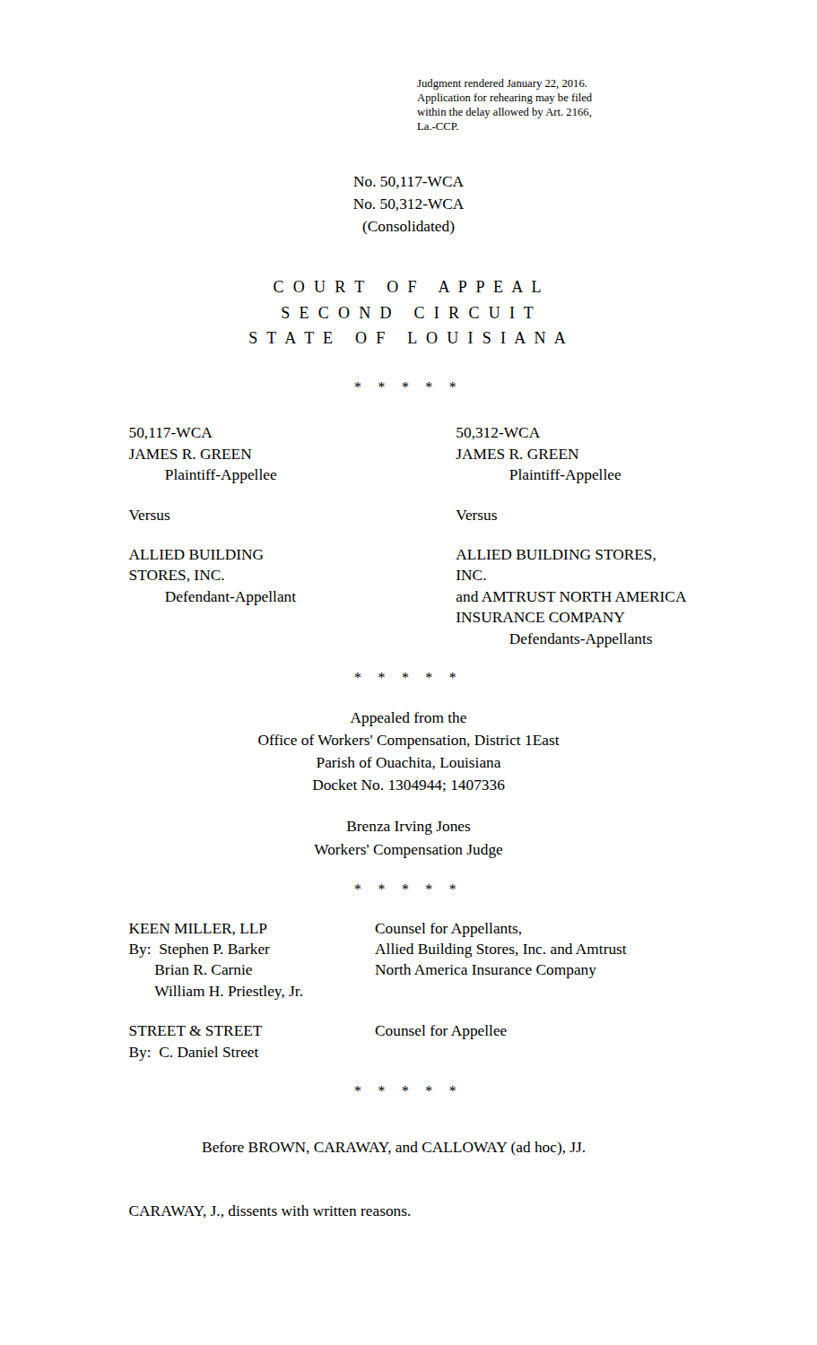Judgment rendered January 22, 2016.
Application for rehearing may be filed
within the delay allowed by Art. 2166,
La.-CCP.
No. 50,117-WCA
No. 50,312-WCA
(Consolidated)
C O U R T O F A P P E A L
S E C O N D C I R C U I T
S T A T E O F L O U I S I A N A
* * * * *
| 50,117-WCA JAMES R. GREEN Plaintiff-Appellee | 50,312-WCA JAMES R. GREEN Plaintiff-Appellee |
| Versus | Versus |
| ALLIED BUILDING STORES, INC. Defendant-Appellant | ALLIED BUILDING STORES, INC. and AMTRUST NORTH AMERICA INSURANCE COMPANY Defendants-Appellants |
* * * * *
Appealed from the
Office of Workers' Compensation, District 1East
Parish of Ouachita, Louisiana
Docket No. 1304944; 1407336
Brenza Irving Jones
Workers' Compensation Judge
* * * * *
| KEEN MILLER, LLP | Counsel for Appellants, |
| By: Stephen P. Barker | Allied Building Stores, Inc. and Amtrust |
| Brian R. Carnie | North America Insurance Company |
| William H. Priestley, Jr. | |
| STREET & STREET | Counsel for Appellee |
| By: C. Daniel Street | |
* * * * *
Before BROWN, CARAWAY, and CALLOWAY (ad hoc), JJ.
CARAWAY, J., dissents with written reasons.